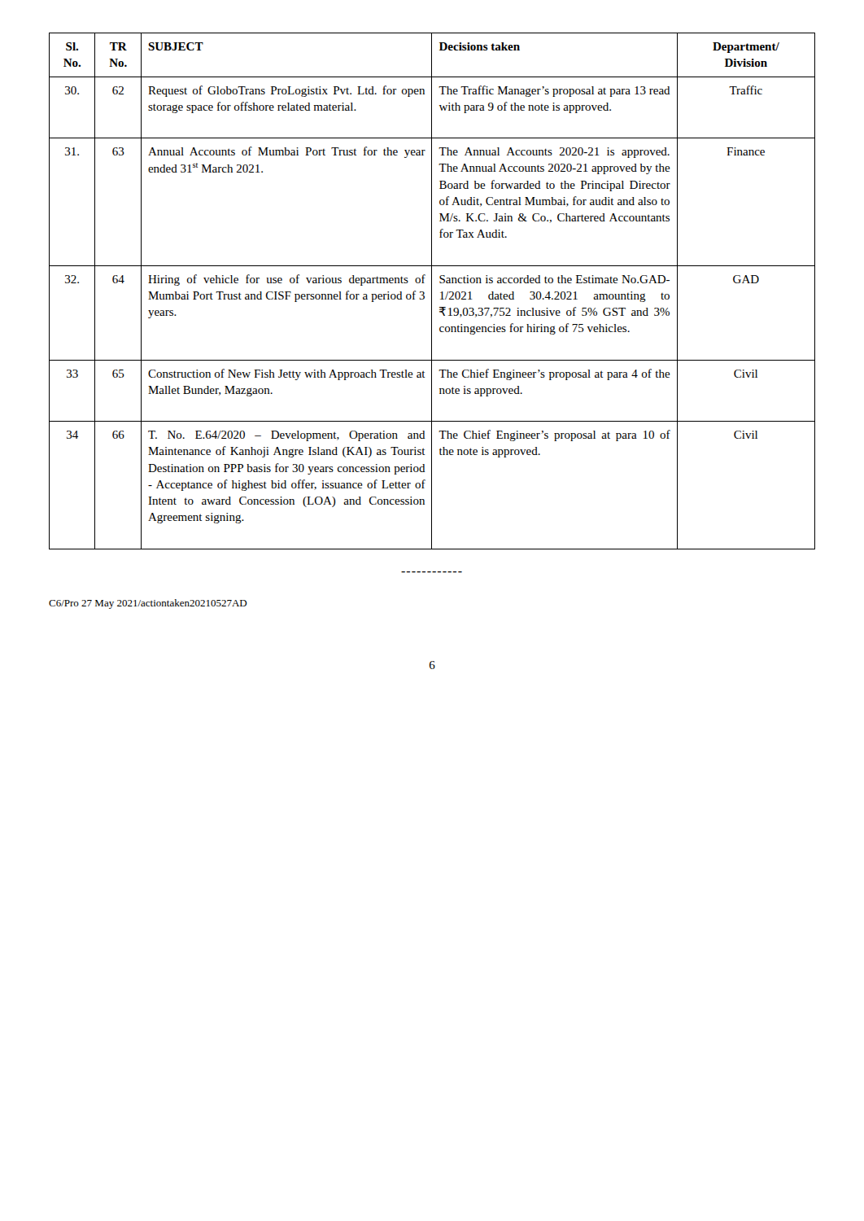| Sl. No. | TR No. | SUBJECT | Decisions taken | Department/ Division |
| --- | --- | --- | --- | --- |
| 30. | 62 | Request of GloboTrans ProLogistix Pvt. Ltd. for open storage space for offshore related material. | The Traffic Manager’s proposal at para 13 read with para 9 of the note is approved. | Traffic |
| 31. | 63 | Annual Accounts of Mumbai Port Trust for the year ended 31 st March 2021. | The Annual Accounts 2020-21 is approved. The Annual Accounts 2020-21 approved by the Board be forwarded to the Principal Director of Audit, Central Mumbai, for audit and also to M/s. K.C. Jain & Co., Chartered Accountants for Tax Audit. | Finance |
| 32. | 64 | Hiring of vehicle for use of various departments of Mumbai Port Trust and CISF personnel for a period of 3 years. | Sanction is accorded to the Estimate No.GAD-1/2021 dated 30.4.2021 amounting to ₹19,03,37,752 inclusive of 5% GST and 3% contingencies for hiring of 75 vehicles. | GAD |
| 33 | 65 | Construction of New Fish Jetty with Approach Trestle at Mallet Bunder, Mazgaon. | The Chief Engineer’s proposal at para 4 of the note is approved. | Civil |
| 34 | 66 | T. No. E.64/2020 – Development, Operation and Maintenance of Kanhoji Angre Island (KAI) as Tourist Destination on PPP basis for 30 years concession period - Acceptance of highest bid offer, issuance of Letter of Intent to award Concession (LOA) and Concession Agreement signing. | The Chief Engineer’s proposal at para 10 of the note is approved. | Civil |
------------
C6/Pro 27 May 2021/actiontaken20210527AD
6